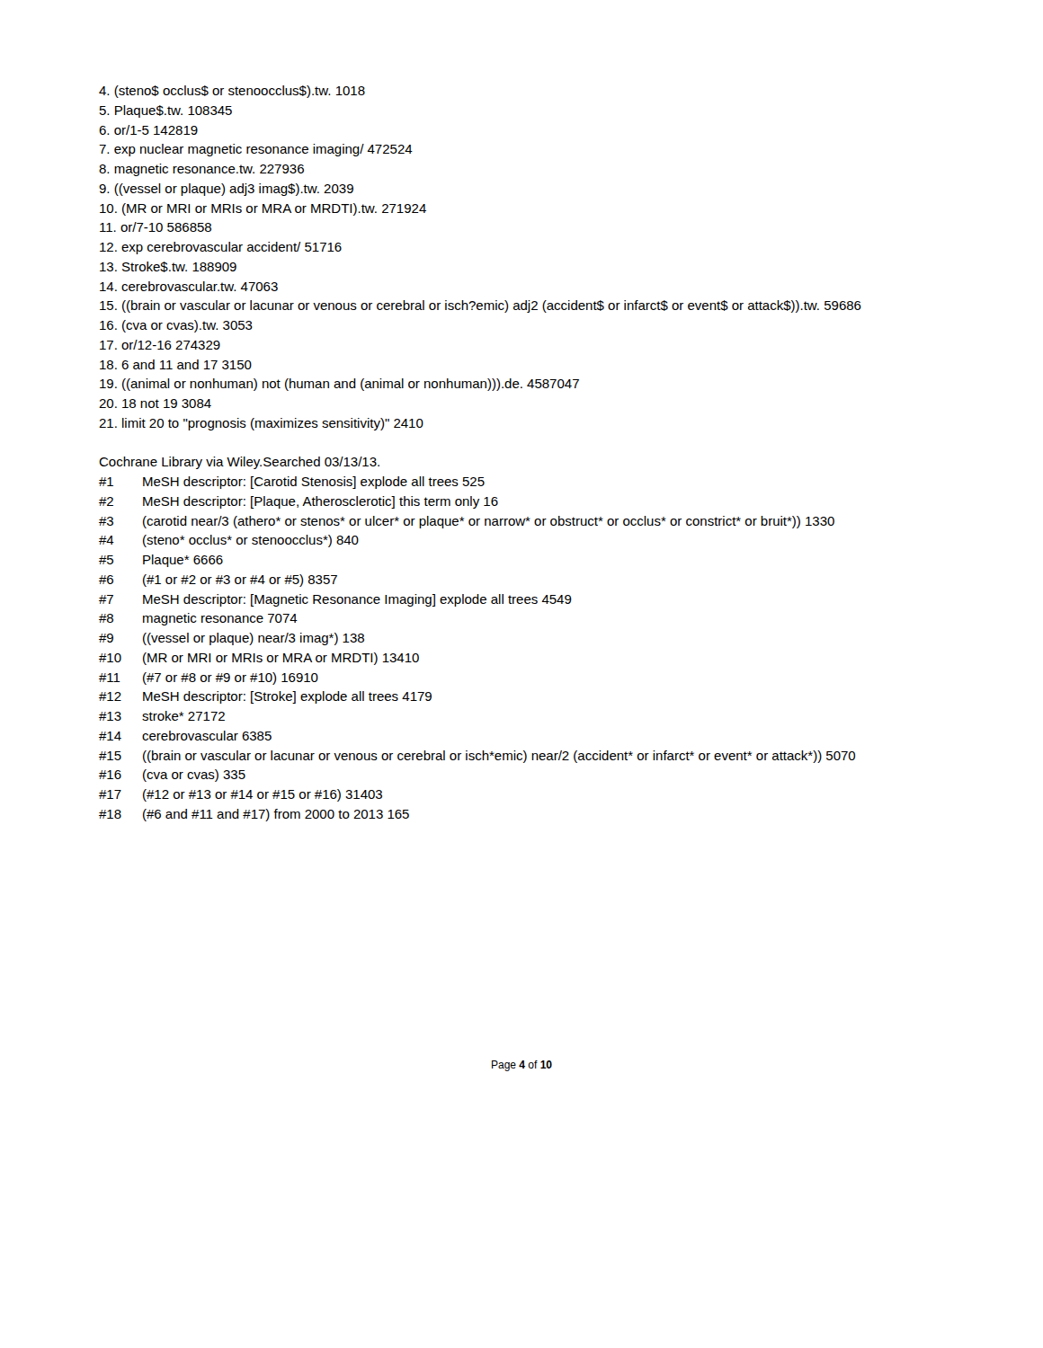4. (steno$ occlus$ or stenoocclus$).tw. 1018
5. Plaque$.tw. 108345
6. or/1-5 142819
7. exp nuclear magnetic resonance imaging/ 472524
8. magnetic resonance.tw. 227936
9. ((vessel or plaque) adj3 imag$).tw. 2039
10. (MR or MRI or MRIs or MRA or MRDTI).tw. 271924
11. or/7-10 586858
12. exp cerebrovascular accident/ 51716
13. Stroke$.tw. 188909
14. cerebrovascular.tw. 47063
15. ((brain or vascular or lacunar or venous or cerebral or isch?emic) adj2 (accident$ or infarct$ or event$ or attack$)).tw. 59686
16. (cva or cvas).tw. 3053
17. or/12-16 274329
18. 6 and 11 and 17 3150
19. ((animal or nonhuman) not (human and (animal or nonhuman))).de. 4587047
20. 18 not 19 3084
21. limit 20 to "prognosis (maximizes sensitivity)" 2410
Cochrane Library via Wiley.Searched 03/13/13.
#1 MeSH descriptor: [Carotid Stenosis] explode all trees 525
#2 MeSH descriptor: [Plaque, Atherosclerotic] this term only 16
#3(carotid near/3 (athero* or stenos* or ulcer* or plaque* or narrow* or obstruct* or occlus* or constrict* or bruit*)) 1330
#4(steno* occlus* or stenoocclus*) 840
#5 Plaque* 6666
#6(#1 or #2 or #3 or #4 or #5) 8357
#7 MeSH descriptor: [Magnetic Resonance Imaging] explode all trees 4549
#8magnetic resonance 7074
#9((vessel or plaque) near/3 imag*) 138
#10(MR or MRI or MRIs or MRA or MRDTI) 13410
#11(#7 or #8 or #9 or #10) 16910
#12 MeSH descriptor: [Stroke] explode all trees 4179
#13stroke* 27172
#14cerebrovascular 6385
#15((brain or vascular or lacunar or venous or cerebral or isch*emic) near/2 (accident* or infarct* or event* or attack*)) 5070
#16(cva or cvas) 335
#17(#12 or #13 or #14 or #15 or #16) 31403
#18(#6 and #11 and #17) from 2000 to 2013 165
Page 4 of 10